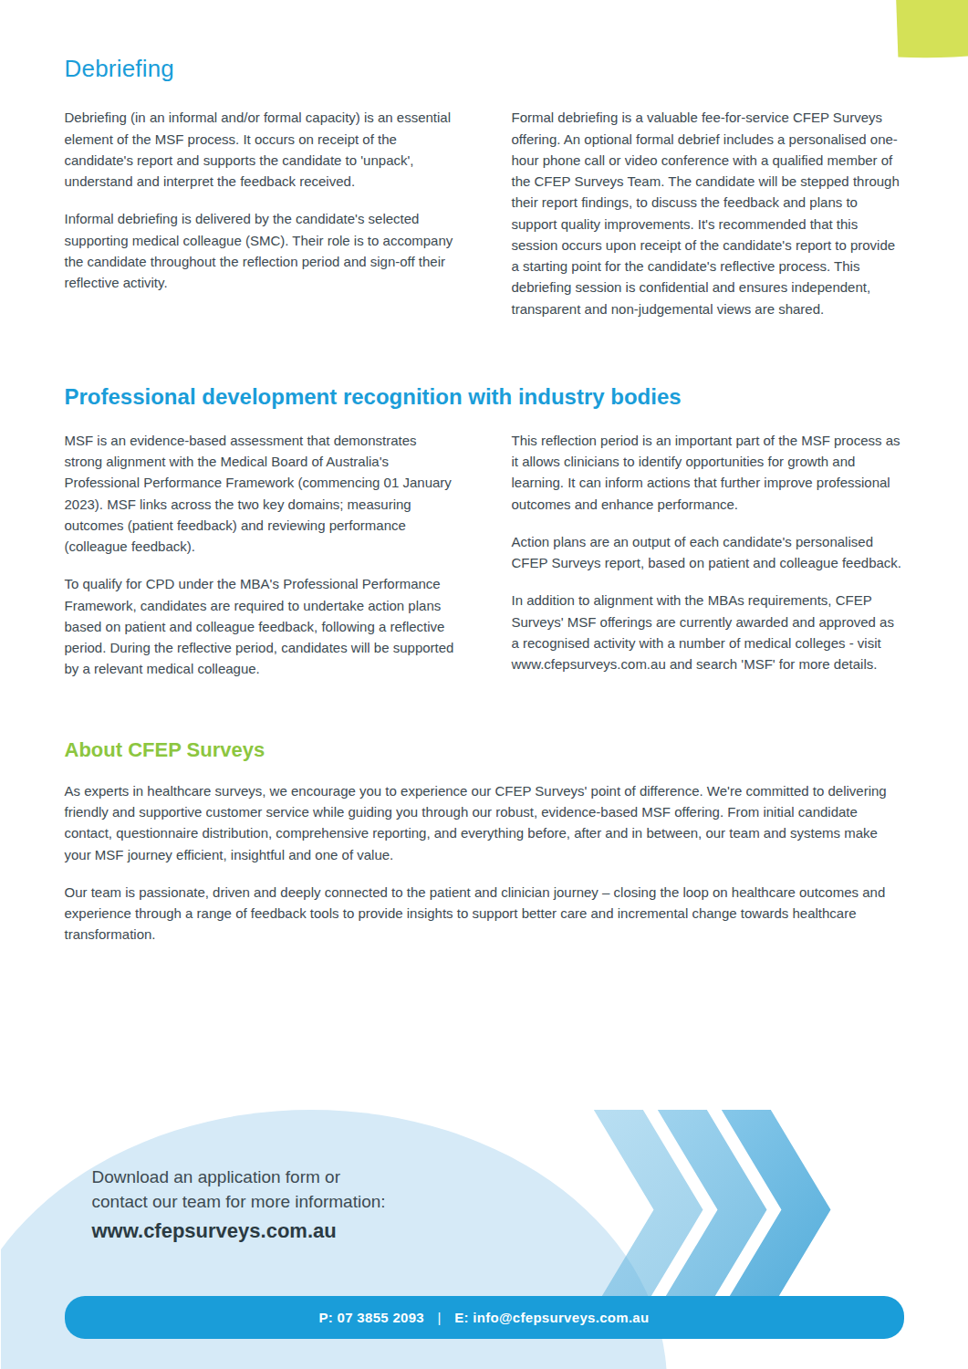Debriefing
Debriefing (in an informal and/or formal capacity) is an essential element of the MSF process. It occurs on receipt of the candidate's report and supports the candidate to 'unpack', understand and interpret the feedback received.
Informal debriefing is delivered by the candidate's selected supporting medical colleague (SMC). Their role is to accompany the candidate throughout the reflection period and sign-off their reflective activity.
Formal debriefing is a valuable fee-for-service CFEP Surveys offering. An optional formal debrief includes a personalised one-hour phone call or video conference with a qualified member of the CFEP Surveys Team. The candidate will be stepped through their report findings, to discuss the feedback and plans to support quality improvements. It's recommended that this session occurs upon receipt of the candidate's report to provide a starting point for the candidate's reflective process. This debriefing session is confidential and ensures independent, transparent and non-judgemental views are shared.
Professional development recognition with industry bodies
MSF is an evidence-based assessment that demonstrates strong alignment with the Medical Board of Australia's Professional Performance Framework (commencing 01 January 2023). MSF links across the two key domains; measuring outcomes (patient feedback) and reviewing performance (colleague feedback).
To qualify for CPD under the MBA's Professional Performance Framework, candidates are required to undertake action plans based on patient and colleague feedback, following a reflective period. During the reflective period, candidates will be supported by a relevant medical colleague.
This reflection period is an important part of the MSF process as it allows clinicians to identify opportunities for growth and learning. It can inform actions that further improve professional outcomes and enhance performance.
Action plans are an output of each candidate's personalised CFEP Surveys report, based on patient and colleague feedback.
In addition to alignment with the MBAs requirements, CFEP Surveys' MSF offerings are currently awarded and approved as a recognised activity with a number of medical colleges - visit www.cfepsurveys.com.au and search 'MSF' for more details.
About CFEP Surveys
As experts in healthcare surveys, we encourage you to experience our CFEP Surveys' point of difference. We're committed to delivering friendly and supportive customer service while guiding you through our robust, evidence-based MSF offering. From initial candidate contact, questionnaire distribution, comprehensive reporting, and everything before, after and in between, our team and systems make your MSF journey efficient, insightful and one of value.
Our team is passionate, driven and deeply connected to the patient and clinician journey – closing the loop on healthcare outcomes and experience through a range of feedback tools to provide insights to support better care and incremental change towards healthcare transformation.
Download an application form or
contact our team for more information: www.cfepsurveys.com.au
P: 07 3855 2093 | E: info@cfepsurveys.com.au